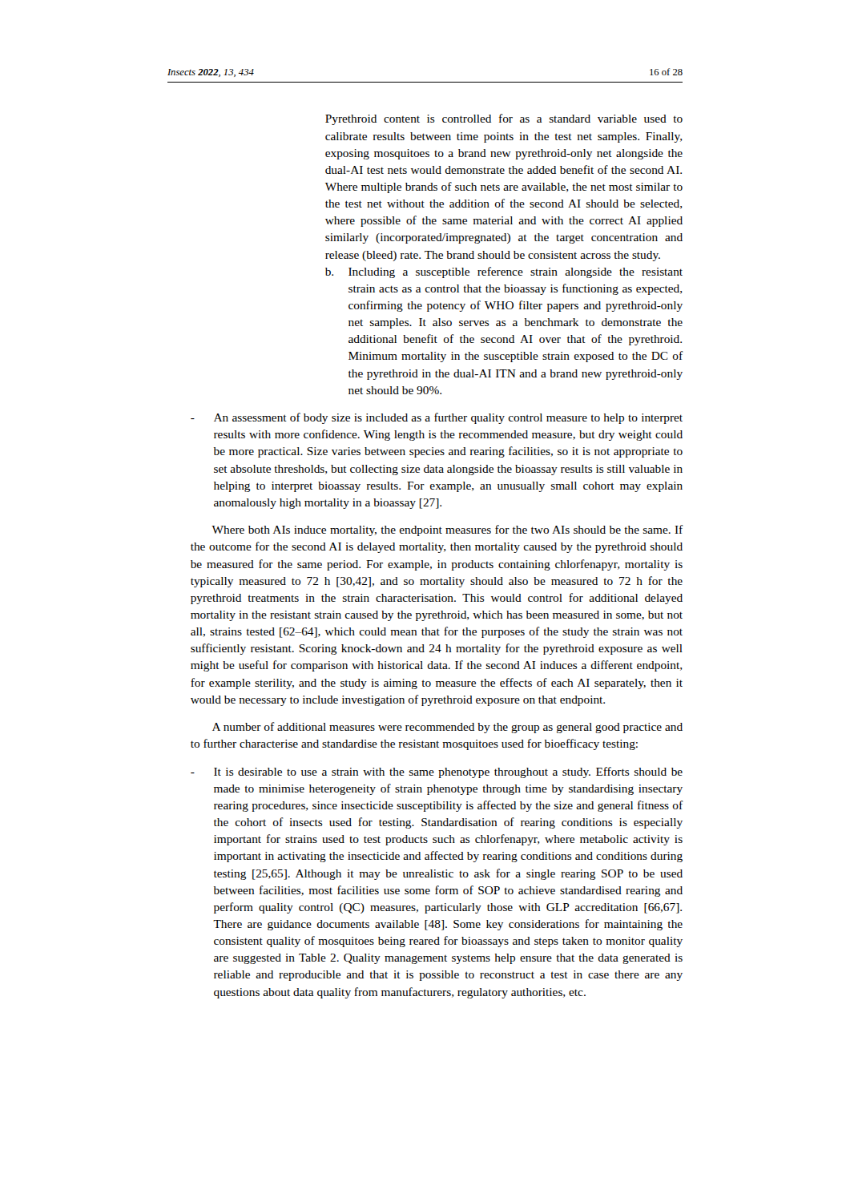Insects 2022, 13, 434 16 of 28
Pyrethroid content is controlled for as a standard variable used to calibrate results between time points in the test net samples. Finally, exposing mosquitoes to a brand new pyrethroid-only net alongside the dual-AI test nets would demonstrate the added benefit of the second AI. Where multiple brands of such nets are available, the net most similar to the test net without the addition of the second AI should be selected, where possible of the same material and with the correct AI applied similarly (incorporated/impregnated) at the target concentration and release (bleed) rate. The brand should be consistent across the study.
b. Including a susceptible reference strain alongside the resistant strain acts as a control that the bioassay is functioning as expected, confirming the potency of WHO filter papers and pyrethroid-only net samples. It also serves as a benchmark to demonstrate the additional benefit of the second AI over that of the pyrethroid. Minimum mortality in the susceptible strain exposed to the DC of the pyrethroid in the dual-AI ITN and a brand new pyrethroid-only net should be 90%.
- An assessment of body size is included as a further quality control measure to help to interpret results with more confidence. Wing length is the recommended measure, but dry weight could be more practical. Size varies between species and rearing facilities, so it is not appropriate to set absolute thresholds, but collecting size data alongside the bioassay results is still valuable in helping to interpret bioassay results. For example, an unusually small cohort may explain anomalously high mortality in a bioassay [27].
Where both AIs induce mortality, the endpoint measures for the two AIs should be the same. If the outcome for the second AI is delayed mortality, then mortality caused by the pyrethroid should be measured for the same period. For example, in products containing chlorfenapyr, mortality is typically measured to 72 h [30,42], and so mortality should also be measured to 72 h for the pyrethroid treatments in the strain characterisation. This would control for additional delayed mortality in the resistant strain caused by the pyrethroid, which has been measured in some, but not all, strains tested [62–64], which could mean that for the purposes of the study the strain was not sufficiently resistant. Scoring knock-down and 24 h mortality for the pyrethroid exposure as well might be useful for comparison with historical data. If the second AI induces a different endpoint, for example sterility, and the study is aiming to measure the effects of each AI separately, then it would be necessary to include investigation of pyrethroid exposure on that endpoint.
A number of additional measures were recommended by the group as general good practice and to further characterise and standardise the resistant mosquitoes used for bioefficacy testing:
- It is desirable to use a strain with the same phenotype throughout a study. Efforts should be made to minimise heterogeneity of strain phenotype through time by standardising insectary rearing procedures, since insecticide susceptibility is affected by the size and general fitness of the cohort of insects used for testing. Standardisation of rearing conditions is especially important for strains used to test products such as chlorfenapyr, where metabolic activity is important in activating the insecticide and affected by rearing conditions and conditions during testing [25,65]. Although it may be unrealistic to ask for a single rearing SOP to be used between facilities, most facilities use some form of SOP to achieve standardised rearing and perform quality control (QC) measures, particularly those with GLP accreditation [66,67]. There are guidance documents available [48]. Some key considerations for maintaining the consistent quality of mosquitoes being reared for bioassays and steps taken to monitor quality are suggested in Table 2. Quality management systems help ensure that the data generated is reliable and reproducible and that it is possible to reconstruct a test in case there are any questions about data quality from manufacturers, regulatory authorities, etc.